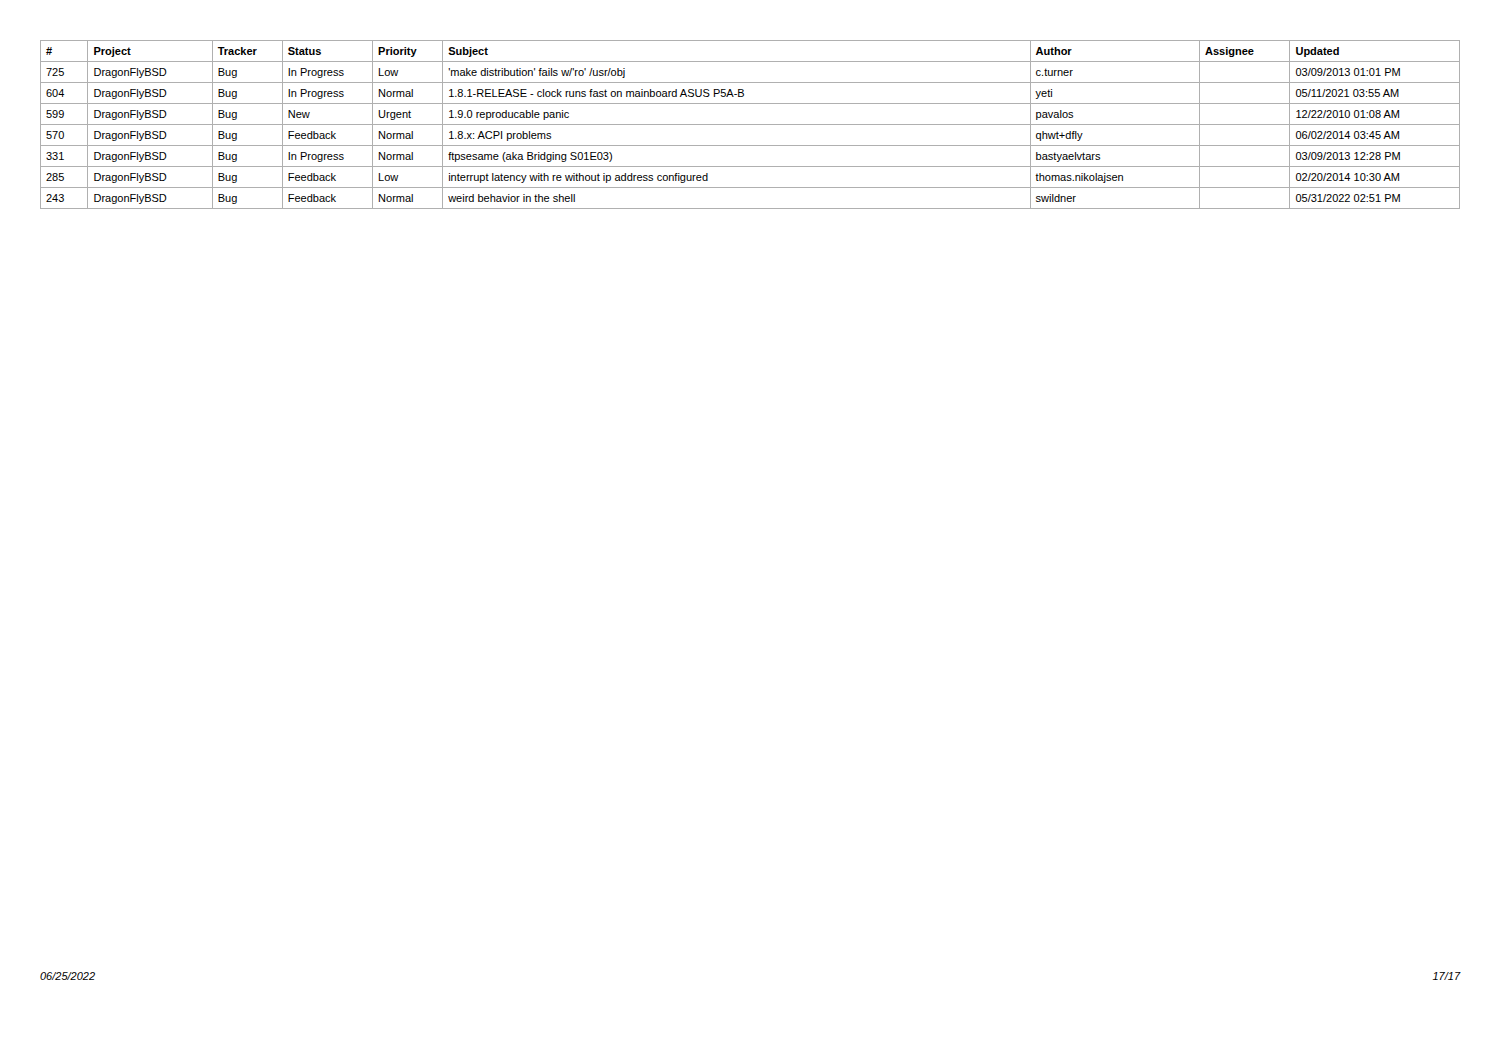| # | Project | Tracker | Status | Priority | Subject | Author | Assignee | Updated |
| --- | --- | --- | --- | --- | --- | --- | --- | --- |
| 725 | DragonFlyBSD | Bug | In Progress | Low | 'make distribution' fails w/'ro' /usr/obj | c.turner | | 03/09/2013 01:01 PM |
| 604 | DragonFlyBSD | Bug | In Progress | Normal | 1.8.1-RELEASE - clock runs fast on mainboard ASUS P5A-B | yeti | | 05/11/2021 03:55 AM |
| 599 | DragonFlyBSD | Bug | New | Urgent | 1.9.0 reproducable panic | pavalos | | 12/22/2010 01:08 AM |
| 570 | DragonFlyBSD | Bug | Feedback | Normal | 1.8.x: ACPI problems | qhwt+dfly | | 06/02/2014 03:45 AM |
| 331 | DragonFlyBSD | Bug | In Progress | Normal | ftpsesame (aka Bridging S01E03) | bastyaelvtars | | 03/09/2013 12:28 PM |
| 285 | DragonFlyBSD | Bug | Feedback | Low | interrupt latency with re without ip address configured | thomas.nikolajsen | | 02/20/2014 10:30 AM |
| 243 | DragonFlyBSD | Bug | Feedback | Normal | weird behavior in the shell | swildner | | 05/31/2022 02:51 PM |
06/25/2022 17/17